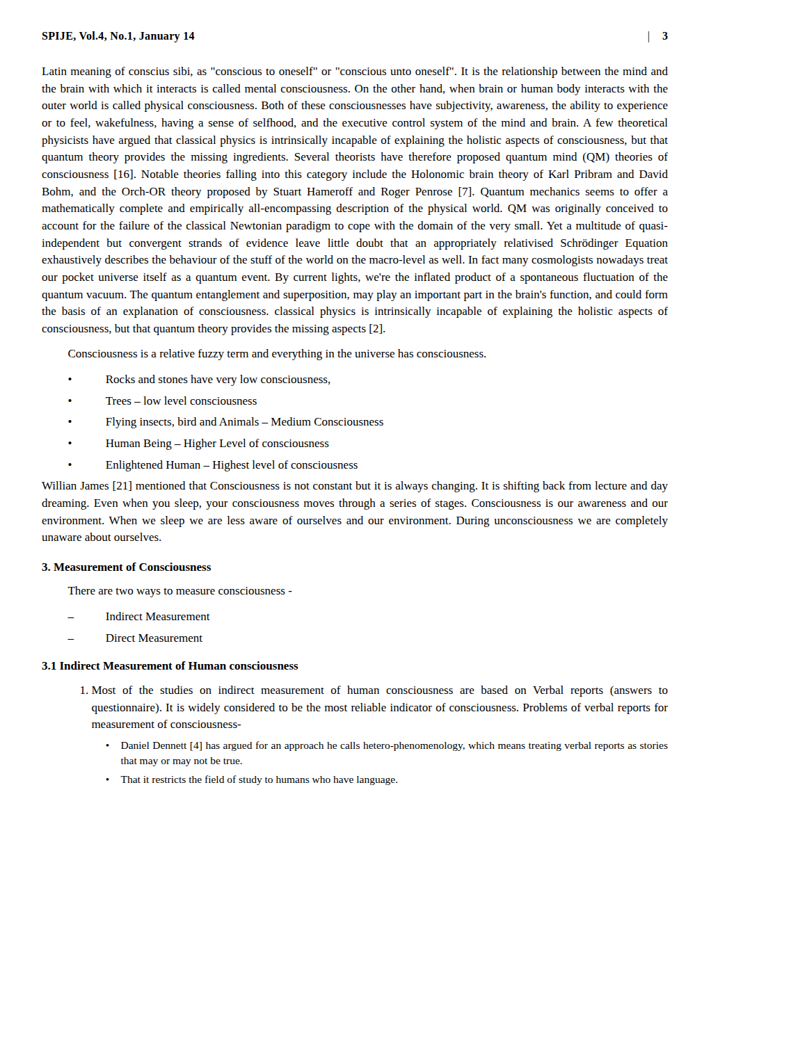SPIJE, Vol.4, No.1, January 14 |3
Latin meaning of conscius sibi, as "conscious to oneself" or "conscious unto oneself". It is the relationship between the mind and the brain with which it interacts is called mental consciousness. On the other hand, when brain or human body interacts with the outer world is called physical consciousness. Both of these consciousnesses have subjectivity, awareness, the ability to experience or to feel, wakefulness, having a sense of selfhood, and the executive control system of the mind and brain. A few theoretical physicists have argued that classical physics is intrinsically incapable of explaining the holistic aspects of consciousness, but that quantum theory provides the missing ingredients. Several theorists have therefore proposed quantum mind (QM) theories of consciousness [16]. Notable theories falling into this category include the Holonomic brain theory of Karl Pribram and David Bohm, and the Orch-OR theory proposed by Stuart Hameroff and Roger Penrose [7]. Quantum mechanics seems to offer a mathematically complete and empirically all-encompassing description of the physical world. QM was originally conceived to account for the failure of the classical Newtonian paradigm to cope with the domain of the very small. Yet a multitude of quasi-independent but convergent strands of evidence leave little doubt that an appropriately relativised Schrödinger Equation exhaustively describes the behaviour of the stuff of the world on the macro-level as well. In fact many cosmologists nowadays treat our pocket universe itself as a quantum event. By current lights, we're the inflated product of a spontaneous fluctuation of the quantum vacuum. The quantum entanglement and superposition, may play an important part in the brain's function, and could form the basis of an explanation of consciousness. classical physics is intrinsically incapable of explaining the holistic aspects of consciousness, but that quantum theory provides the missing aspects [2].
Consciousness is a relative fuzzy term and everything in the universe has consciousness.
Rocks and stones have very low consciousness,
Trees – low level consciousness
Flying insects, bird and Animals – Medium Consciousness
Human Being – Higher Level of consciousness
Enlightened Human – Highest level of consciousness
Willian James [21] mentioned that Consciousness is not constant but it is always changing. It is shifting back from lecture and day dreaming. Even when you sleep, your consciousness moves through a series of stages. Consciousness is our awareness and our environment. When we sleep we are less aware of ourselves and our environment. During unconsciousness we are completely unaware about ourselves.
3. Measurement of Consciousness
There are two ways to measure consciousness -
Indirect Measurement
Direct Measurement
3.1 Indirect Measurement of Human consciousness
Most of the studies on indirect measurement of human consciousness are based on Verbal reports (answers to questionnaire). It is widely considered to be the most reliable indicator of consciousness. Problems of verbal reports for measurement of consciousness-
Daniel Dennett [4] has argued for an approach he calls hetero-phenomenology, which means treating verbal reports as stories that may or may not be true.
That it restricts the field of study to humans who have language.